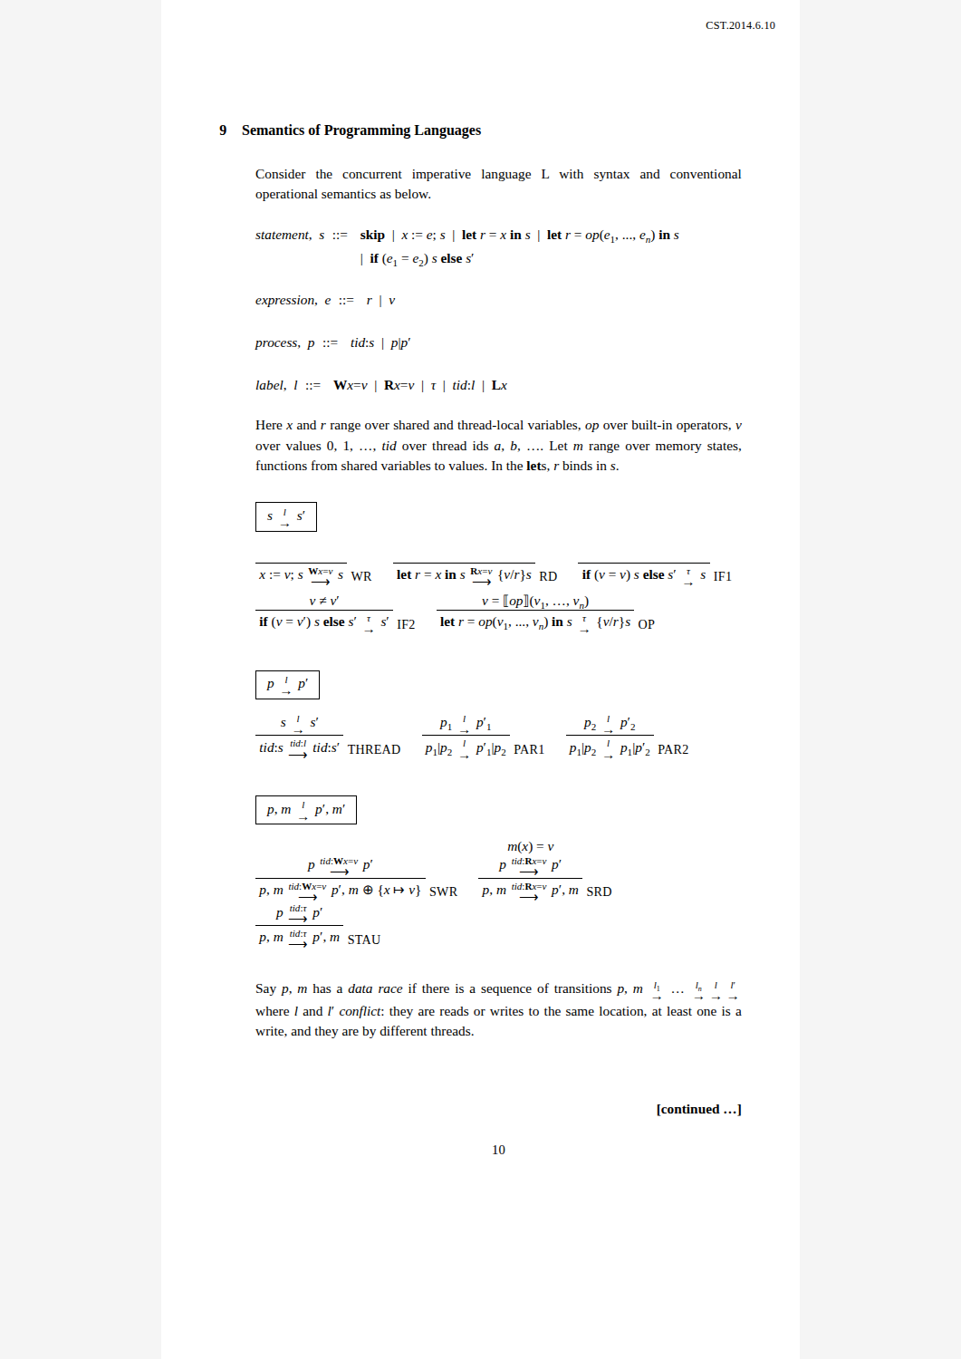CST.2014.6.10
9 Semantics of Programming Languages
Consider the concurrent imperative language L with syntax and conventional operational semantics as below.
| statement , s | ::= | skip / x := e ; s / let r = x in s / let r = op ( e 1 , ..., e n ) in s |
| | | / if ( e 1 = e 2 ) s else s ′ |
| expression , e | ::= | r / v |
| process , p | ::= | tid : s / p / p ′ |
| label , l | ::= | W x = v / R x = v / τ / tid : l / L x |
Here x and r range over shared and thread-local variables, op over built-in operators, v over values 0, 1, …, tid over thread ids a, b, …. Let m range over memory states, functions from shared variables to values. In the lets, r binds in s.
s l→ s′
x := v; s Wx=v⟶ s WR let r = x in s Rx=v⟶ {v/r}s RD if (v = v) s else s′ τ→ s IF1
v ≠ v′ if (v = v′) s else s′ τ→ s′ IF2 v = ⟦op⟧(v1, …, vn) let r = op(v1, ..., vn) in s τ→ {v/r}s OP
p l→ p′
s l→ s′ tid:s tid:l⟶ tid:s′ THREAD p1 l→ p′1 p1|p2 l→ p′1|p2 PAR1 p2 l→ p′2 p1|p2 l→ p1|p′2 PAR2
p, m l→ p′, m′
p tid:Wx=v⟶ p′ p, m tid:Wx=v⟶ p′, m ⊕ {x ↦ v} SWR m(x) = v
p tid:Rx=v⟶ p′ p, m tid:Rx=v⟶ p′, m SRD p tid:τ⟶ p′ p, m tid:τ⟶ p′, m STAU
Say p, m has a data race if there is a sequence of transitions p, m l1→ … ln→l→l′→ where l and l′ conflict: they are reads or writes to the same location, at least one is a write, and they are by different threads.
[continued …]
10